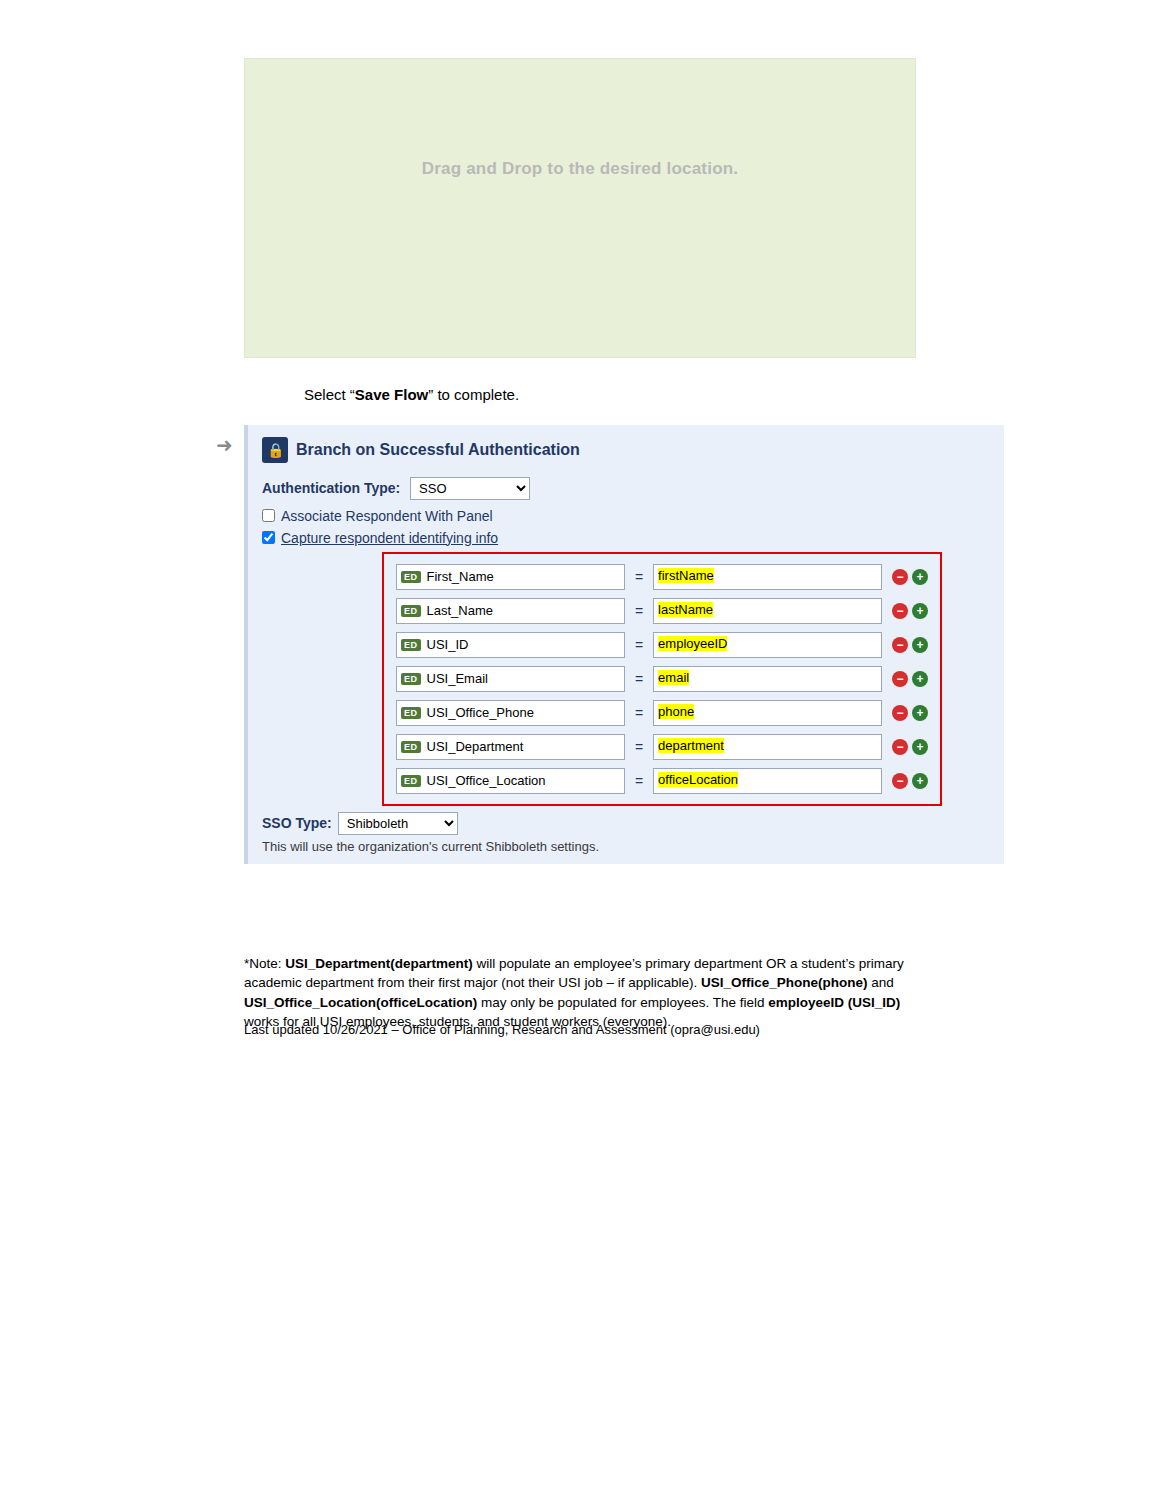Drag and Drop to the desired location.
Select “Save Flow” to complete.
➜
🔒 Branch on Successful Authentication
Authentication Type: SSO
Associate Respondent With Panel
Capture respondent identifying info
EDFirst_Name
=
firstName
−+
EDLast_Name
=
lastName
−+
EDUSI_ID
=
employeeID
−+
EDUSI_Email
=
email
−+
EDUSI_Office_Phone
=
phone
−+
EDUSI_Department
=
department
−+
EDUSI_Office_Location
=
officeLocation
−+
SSO Type: Shibboleth
This will use the organization's current Shibboleth settings.
*Note: USI_Department(department) will populate an employee’s primary department OR a student’s primary academic department from their first major (not their USI job – if applicable). USI_Office_Phone(phone) and USI_Office_Location(officeLocation) may only be populated for employees. The field employeeID (USI_ID) works for all USI employees, students, and student workers (everyone).
Last updated 10/26/2021 – Office of Planning, Research and Assessment (opra@usi.edu)